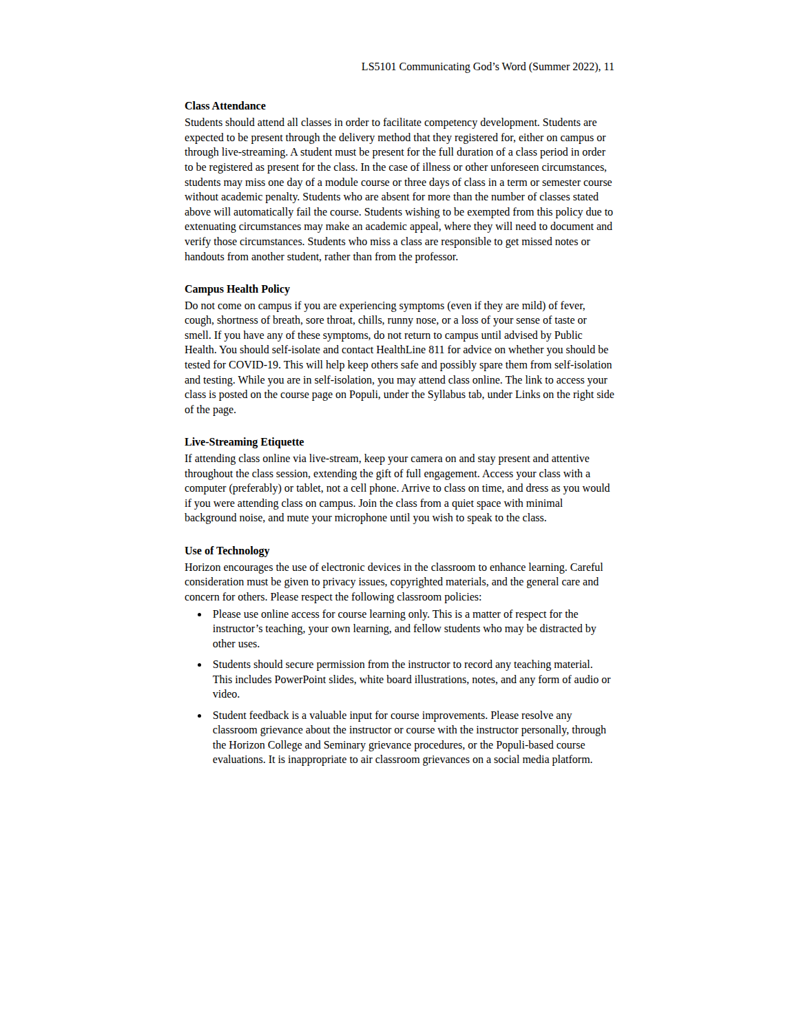LS5101 Communicating God’s Word (Summer 2022), 11
Class Attendance
Students should attend all classes in order to facilitate competency development. Students are expected to be present through the delivery method that they registered for, either on campus or through live-streaming. A student must be present for the full duration of a class period in order to be registered as present for the class. In the case of illness or other unforeseen circumstances, students may miss one day of a module course or three days of class in a term or semester course without academic penalty. Students who are absent for more than the number of classes stated above will automatically fail the course. Students wishing to be exempted from this policy due to extenuating circumstances may make an academic appeal, where they will need to document and verify those circumstances. Students who miss a class are responsible to get missed notes or handouts from another student, rather than from the professor.
Campus Health Policy
Do not come on campus if you are experiencing symptoms (even if they are mild) of fever, cough, shortness of breath, sore throat, chills, runny nose, or a loss of your sense of taste or smell. If you have any of these symptoms, do not return to campus until advised by Public Health. You should self-isolate and contact HealthLine 811 for advice on whether you should be tested for COVID-19. This will help keep others safe and possibly spare them from self-isolation and testing. While you are in self-isolation, you may attend class online. The link to access your class is posted on the course page on Populi, under the Syllabus tab, under Links on the right side of the page.
Live-Streaming Etiquette
If attending class online via live-stream, keep your camera on and stay present and attentive throughout the class session, extending the gift of full engagement. Access your class with a computer (preferably) or tablet, not a cell phone. Arrive to class on time, and dress as you would if you were attending class on campus. Join the class from a quiet space with minimal background noise, and mute your microphone until you wish to speak to the class.
Use of Technology
Horizon encourages the use of electronic devices in the classroom to enhance learning. Careful consideration must be given to privacy issues, copyrighted materials, and the general care and concern for others. Please respect the following classroom policies:
Please use online access for course learning only. This is a matter of respect for the instructor’s teaching, your own learning, and fellow students who may be distracted by other uses.
Students should secure permission from the instructor to record any teaching material. This includes PowerPoint slides, white board illustrations, notes, and any form of audio or video.
Student feedback is a valuable input for course improvements. Please resolve any classroom grievance about the instructor or course with the instructor personally, through the Horizon College and Seminary grievance procedures, or the Populi-based course evaluations. It is inappropriate to air classroom grievances on a social media platform.